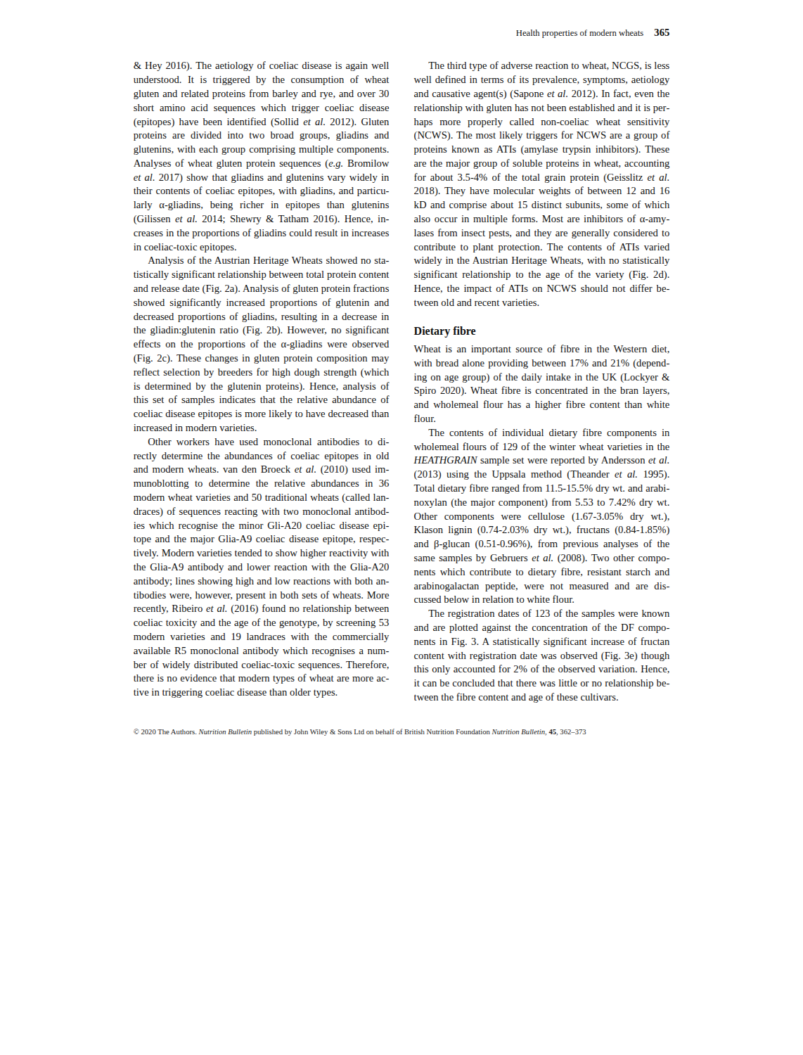Health properties of modern wheats 365
& Hey 2016). The aetiology of coeliac disease is again well understood. It is triggered by the consumption of wheat gluten and related proteins from barley and rye, and over 30 short amino acid sequences which trigger coeliac disease (epitopes) have been identified (Sollid et al. 2012). Gluten proteins are divided into two broad groups, gliadins and glutenins, with each group comprising multiple components. Analyses of wheat gluten protein sequences (e.g. Bromilow et al. 2017) show that gliadins and glutenins vary widely in their contents of coeliac epitopes, with gliadins, and particularly α-gliadins, being richer in epitopes than glutenins (Gilissen et al. 2014; Shewry & Tatham 2016). Hence, increases in the proportions of gliadins could result in increases in coeliac-toxic epitopes.
Analysis of the Austrian Heritage Wheats showed no statistically significant relationship between total protein content and release date (Fig. 2a). Analysis of gluten protein fractions showed significantly increased proportions of glutenin and decreased proportions of gliadins, resulting in a decrease in the gliadin:glutenin ratio (Fig. 2b). However, no significant effects on the proportions of the α-gliadins were observed (Fig. 2c). These changes in gluten protein composition may reflect selection by breeders for high dough strength (which is determined by the glutenin proteins). Hence, analysis of this set of samples indicates that the relative abundance of coeliac disease epitopes is more likely to have decreased than increased in modern varieties.
Other workers have used monoclonal antibodies to directly determine the abundances of coeliac epitopes in old and modern wheats. van den Broeck et al. (2010) used immunoblotting to determine the relative abundances in 36 modern wheat varieties and 50 traditional wheats (called landraces) of sequences reacting with two monoclonal antibodies which recognise the minor Gli-A20 coeliac disease epitope and the major Glia-A9 coeliac disease epitope, respectively. Modern varieties tended to show higher reactivity with the Glia-A9 antibody and lower reaction with the Glia-A20 antibody; lines showing high and low reactions with both antibodies were, however, present in both sets of wheats. More recently, Ribeiro et al. (2016) found no relationship between coeliac toxicity and the age of the genotype, by screening 53 modern varieties and 19 landraces with the commercially available R5 monoclonal antibody which recognises a number of widely distributed coeliac-toxic sequences. Therefore, there is no evidence that modern types of wheat are more active in triggering coeliac disease than older types.
The third type of adverse reaction to wheat, NCGS, is less well defined in terms of its prevalence, symptoms, aetiology and causative agent(s) (Sapone et al. 2012). In fact, even the relationship with gluten has not been established and it is perhaps more properly called non-coeliac wheat sensitivity (NCWS). The most likely triggers for NCWS are a group of proteins known as ATIs (amylase trypsin inhibitors). These are the major group of soluble proteins in wheat, accounting for about 3.5-4% of the total grain protein (Geisslitz et al. 2018). They have molecular weights of between 12 and 16 kD and comprise about 15 distinct subunits, some of which also occur in multiple forms. Most are inhibitors of α-amylases from insect pests, and they are generally considered to contribute to plant protection. The contents of ATIs varied widely in the Austrian Heritage Wheats, with no statistically significant relationship to the age of the variety (Fig. 2d). Hence, the impact of ATIs on NCWS should not differ between old and recent varieties.
Dietary fibre
Wheat is an important source of fibre in the Western diet, with bread alone providing between 17% and 21% (depending on age group) of the daily intake in the UK (Lockyer & Spiro 2020). Wheat fibre is concentrated in the bran layers, and wholemeal flour has a higher fibre content than white flour.
The contents of individual dietary fibre components in wholemeal flours of 129 of the winter wheat varieties in the HEATHGRAIN sample set were reported by Andersson et al. (2013) using the Uppsala method (Theander et al. 1995). Total dietary fibre ranged from 11.5-15.5% dry wt. and arabinoxylan (the major component) from 5.53 to 7.42% dry wt. Other components were cellulose (1.67-3.05% dry wt.), Klason lignin (0.74-2.03% dry wt.), fructans (0.84-1.85%) and β-glucan (0.51-0.96%), from previous analyses of the same samples by Gebruers et al. (2008). Two other components which contribute to dietary fibre, resistant starch and arabinogalactan peptide, were not measured and are discussed below in relation to white flour.
The registration dates of 123 of the samples were known and are plotted against the concentration of the DF components in Fig. 3. A statistically significant increase of fructan content with registration date was observed (Fig. 3e) though this only accounted for 2% of the observed variation. Hence, it can be concluded that there was little or no relationship between the fibre content and age of these cultivars.
© 2020 The Authors. Nutrition Bulletin published by John Wiley & Sons Ltd on behalf of British Nutrition Foundation Nutrition Bulletin, 45, 362–373